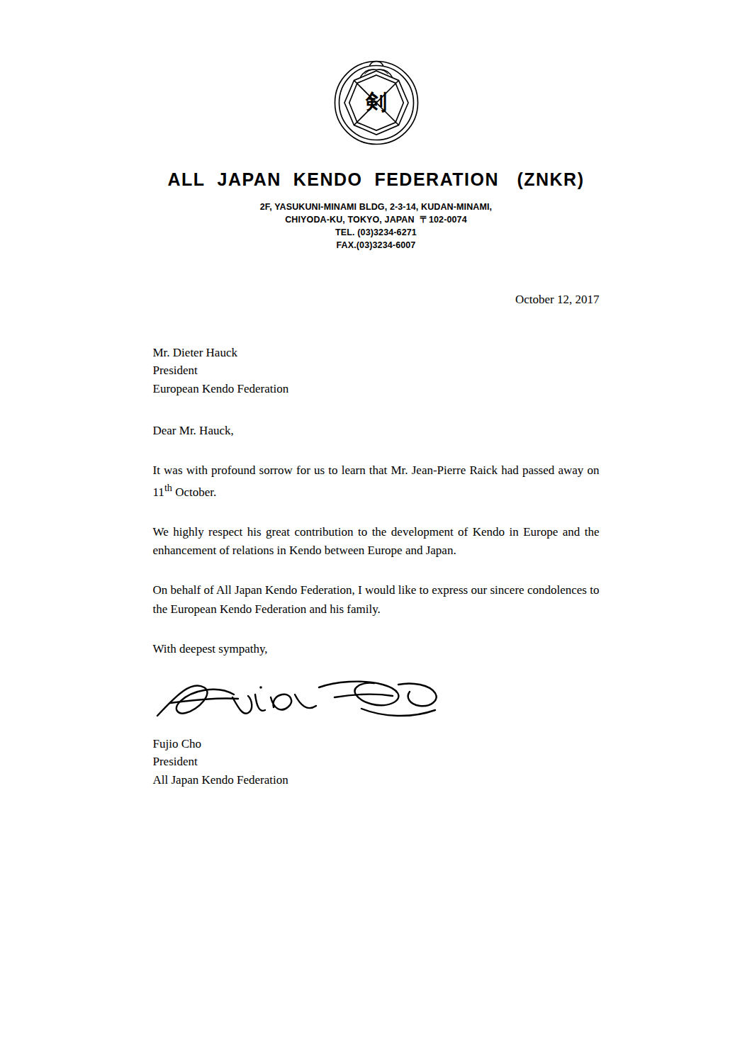剣
ALL JAPAN KENDO FEDERATION (ZNKR)
2F, YASUKUNI-MINAMI BLDG, 2-3-14, KUDAN-MINAMI,
CHIYODA-KU, TOKYO, JAPAN 〒102-0074
TEL. (03)3234-6271
FAX.(03)3234-6007
October 12, 2017
Mr. Dieter Hauck
President
European Kendo Federation
Dear Mr. Hauck,
It was with profound sorrow for us to learn that Mr. Jean-Pierre Raick had passed away on 11th October.
We highly respect his great contribution to the development of Kendo in Europe and the enhancement of relations in Kendo between Europe and Japan.
On behalf of All Japan Kendo Federation, I would like to express our sincere condolences to the European Kendo Federation and his family.
With deepest sympathy,
Fujio Cho
President
All Japan Kendo Federation